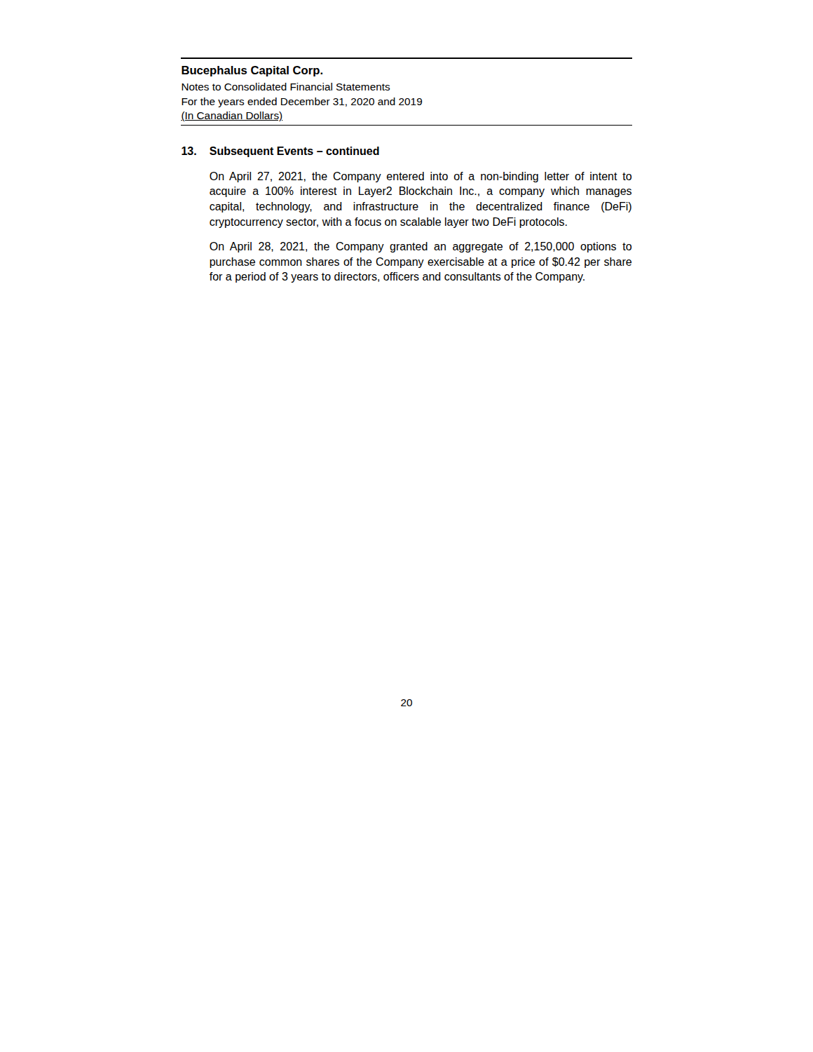Bucephalus Capital Corp.
Notes to Consolidated Financial Statements
For the years ended December 31, 2020 and 2019
(In Canadian Dollars)
13. Subsequent Events – continued
On April 27, 2021, the Company entered into of a non-binding letter of intent to acquire a 100% interest in Layer2 Blockchain Inc., a company which manages capital, technology, and infrastructure in the decentralized finance (DeFi) cryptocurrency sector, with a focus on scalable layer two DeFi protocols.
On April 28, 2021, the Company granted an aggregate of 2,150,000 options to purchase common shares of the Company exercisable at a price of $0.42 per share for a period of 3 years to directors, officers and consultants of the Company.
20